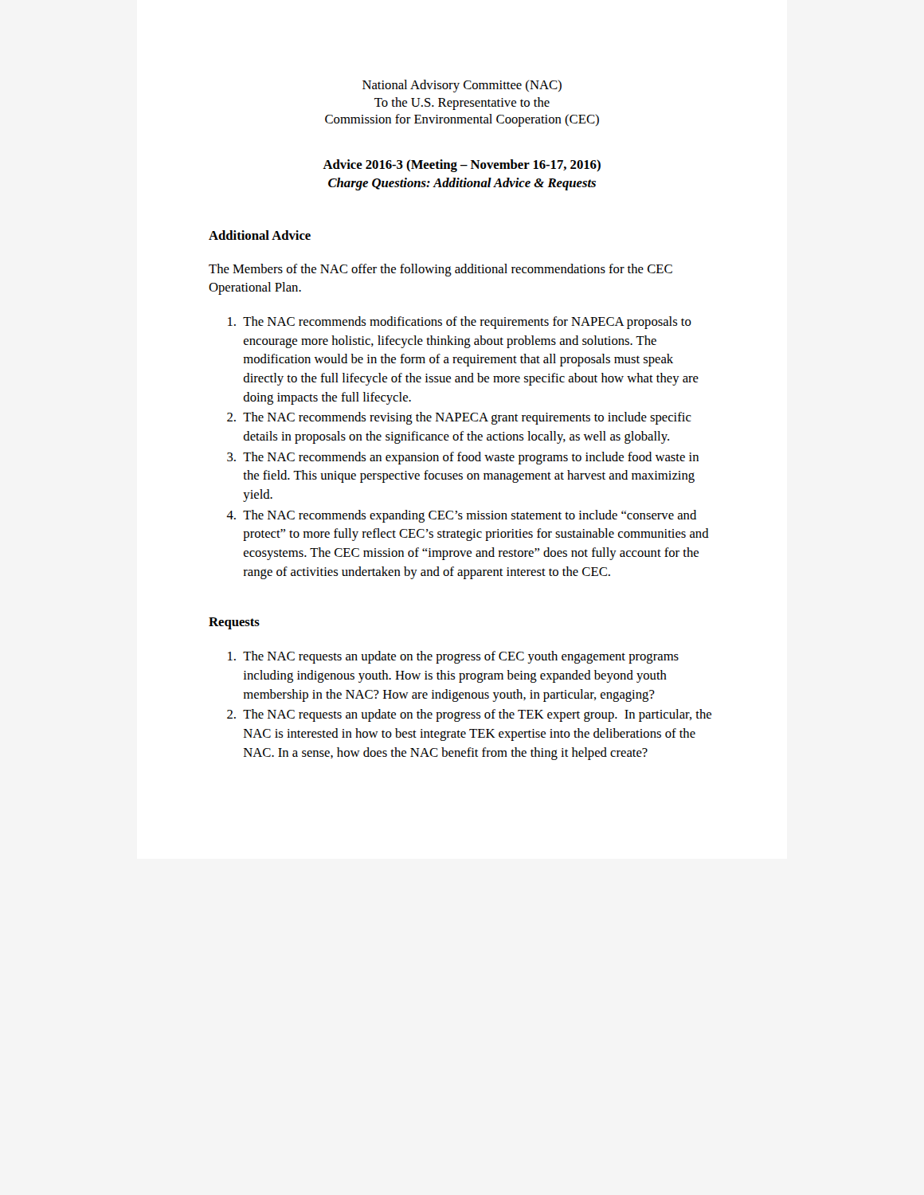National Advisory Committee (NAC)
To the U.S. Representative to the
Commission for Environmental Cooperation (CEC)
Advice 2016-3 (Meeting – November 16-17, 2016)
Charge Questions: Additional Advice & Requests
Additional Advice
The Members of the NAC offer the following additional recommendations for the CEC Operational Plan.
The NAC recommends modifications of the requirements for NAPECA proposals to encourage more holistic, lifecycle thinking about problems and solutions. The modification would be in the form of a requirement that all proposals must speak directly to the full lifecycle of the issue and be more specific about how what they are doing impacts the full lifecycle.
The NAC recommends revising the NAPECA grant requirements to include specific details in proposals on the significance of the actions locally, as well as globally.
The NAC recommends an expansion of food waste programs to include food waste in the field. This unique perspective focuses on management at harvest and maximizing yield.
The NAC recommends expanding CEC’s mission statement to include “conserve and protect” to more fully reflect CEC’s strategic priorities for sustainable communities and ecosystems. The CEC mission of “improve and restore” does not fully account for the range of activities undertaken by and of apparent interest to the CEC.
Requests
The NAC requests an update on the progress of CEC youth engagement programs including indigenous youth. How is this program being expanded beyond youth membership in the NAC? How are indigenous youth, in particular, engaging?
The NAC requests an update on the progress of the TEK expert group. In particular, the NAC is interested in how to best integrate TEK expertise into the deliberations of the NAC. In a sense, how does the NAC benefit from the thing it helped create?